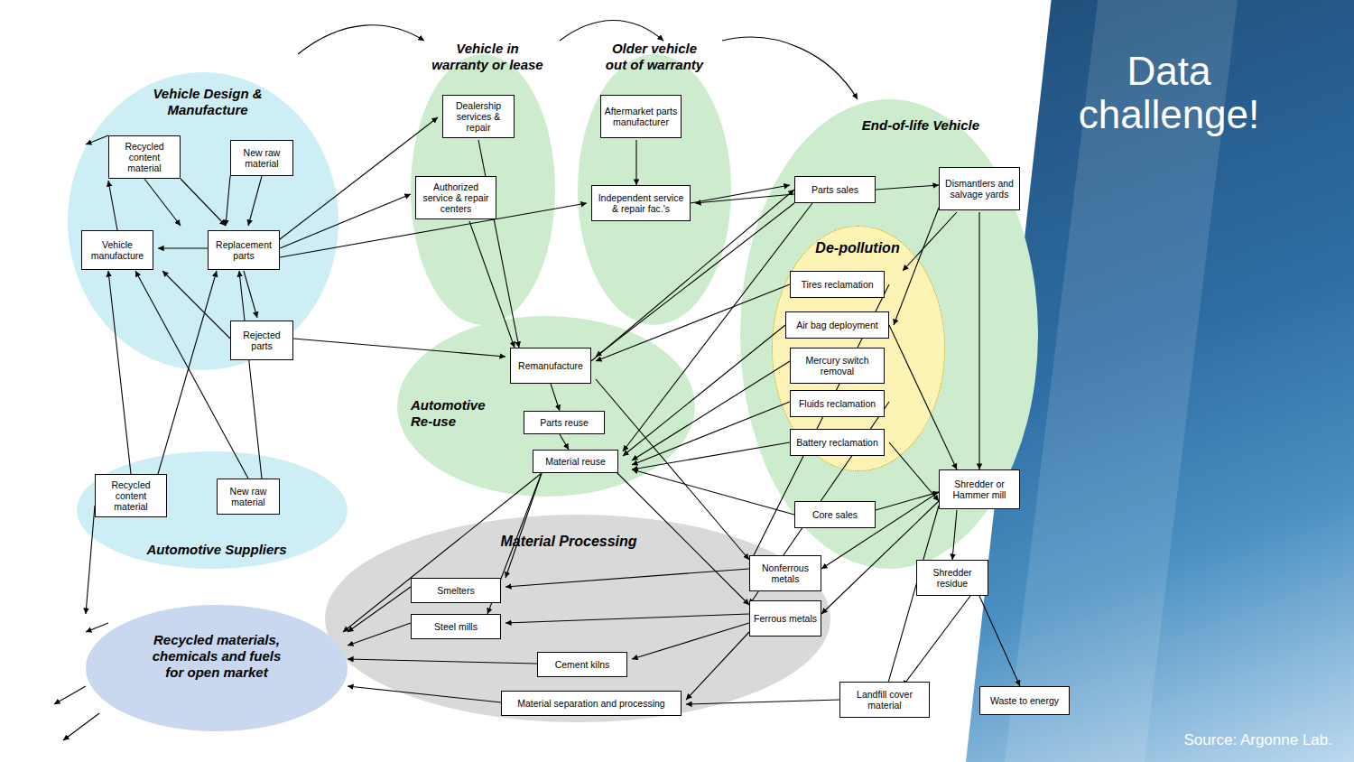Data
challenge!
Source: Argonne Lab.
Vehicle Design &
Manufacture
Vehicle in
warranty or lease
Older vehicle
out of warranty
End-of-life Vehicle
De-pollution
Automotive
Re-use
Material Processing
Automotive Suppliers
Recycled materials,
chemicals and fuels
for open market
Recycled content material
New raw material
Vehicle manufacture
Replacement parts
Rejected parts
Recycled content material
New raw material
Dealership services & repair
Authorized service & repair centers
Aftermarket parts manufacturer
Independent service & repair fac.'s
Parts sales
Dismantlers and salvage yards
Shredder or Hammer mill
Shredder residue
Core sales
Landfill cover material
Waste to energy
Tires reclamation
Air bag deployment
Mercury switch removal
Fluids reclamation
Battery reclamation
Remanufacture
Parts reuse
Material reuse
Smelters
Steel mills
Cement kilns
Material separation and processing
Nonferrous metals
Ferrous metals